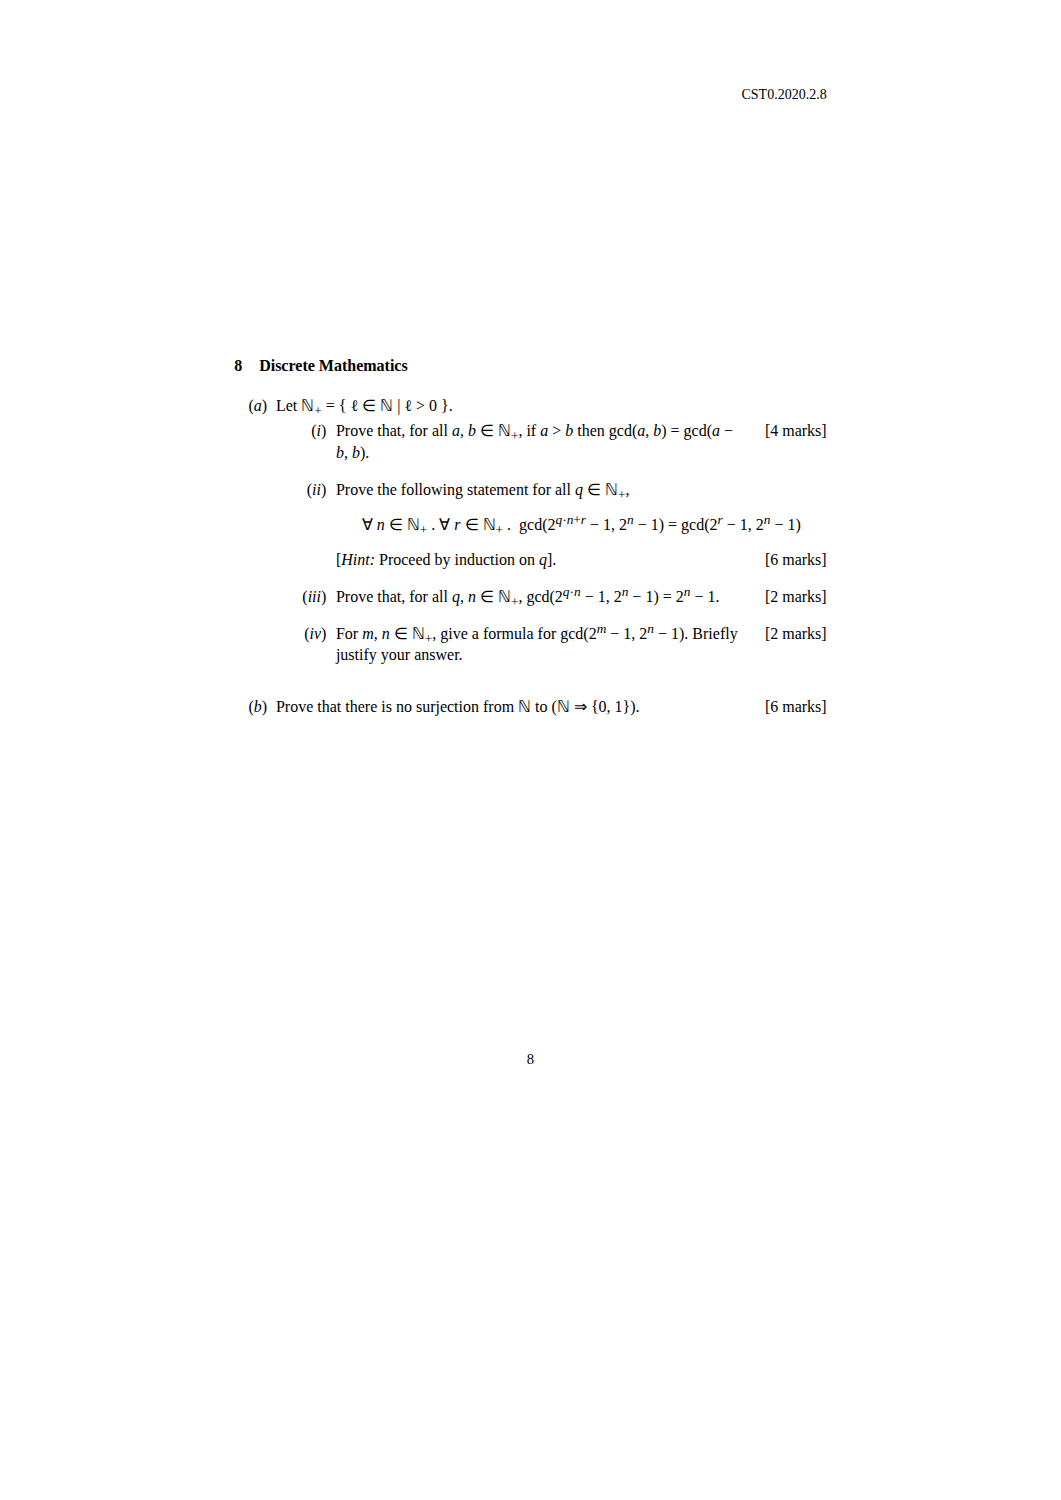CST0.2020.2.8
8 Discrete Mathematics
(a)
Let ℕ+ = { ℓ ∈ ℕ | ℓ > 0 }.
(i)
[4 marks] Prove that, for all a, b ∈ ℕ+, if a > b then gcd(a, b) = gcd(a − b, b).
(ii)
Prove the following statement for all q ∈ ℕ+,
∀ n ∈ ℕ+ . ∀ r ∈ ℕ+ . gcd(2q·n+r − 1, 2n − 1) = gcd(2r − 1, 2n − 1)
[6 marks] [Hint: Proceed by induction on q].
(iii)
[2 marks] Prove that, for all q, n ∈ ℕ+, gcd(2q·n − 1, 2n − 1) = 2n − 1.
(iv)
[2 marks] For m, n ∈ ℕ+, give a formula for gcd(2m − 1, 2n − 1). Briefly justify your answer.
(b)
[6 marks] Prove that there is no surjection from ℕ to (ℕ ⇒ {0, 1}).
8